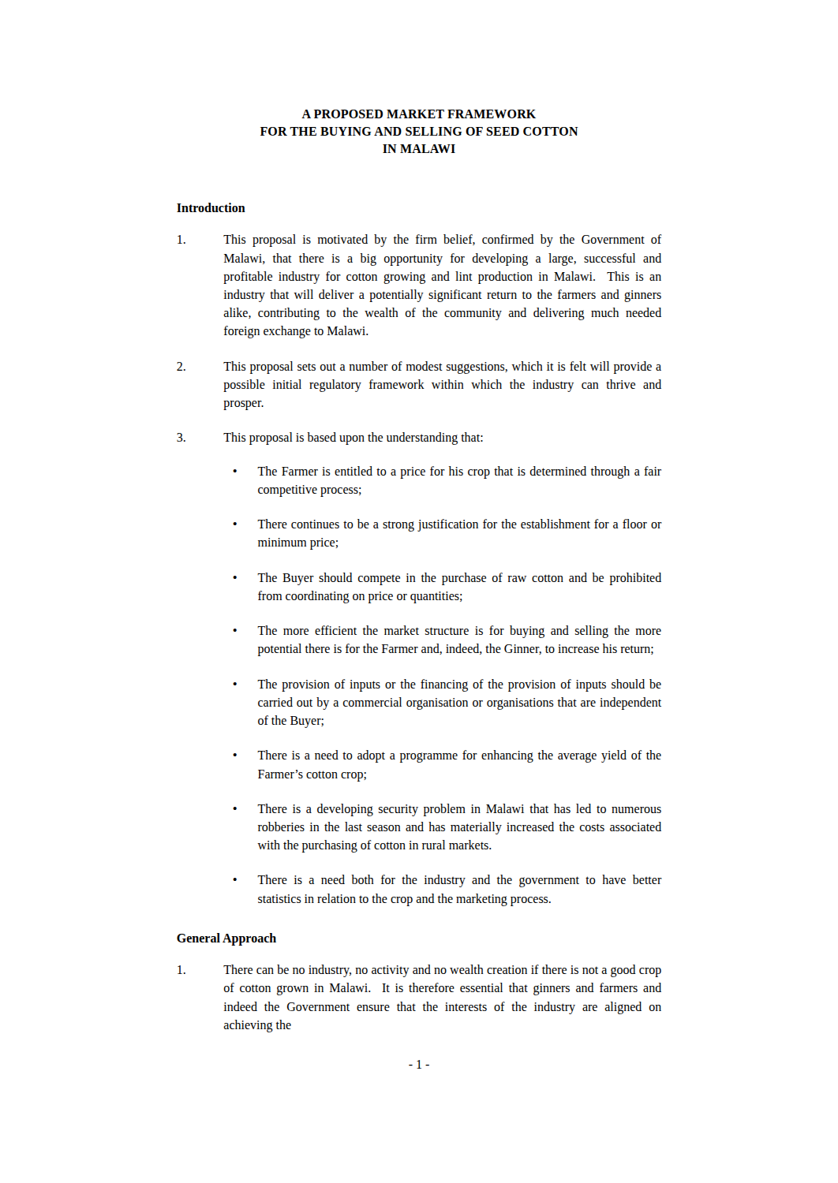A Proposed Market Framework
for the Buying and Selling of Seed Cotton
in Malawi
Introduction
This proposal is motivated by the firm belief, confirmed by the Government of Malawi, that there is a big opportunity for developing a large, successful and profitable industry for cotton growing and lint production in Malawi. This is an industry that will deliver a potentially significant return to the farmers and ginners alike, contributing to the wealth of the community and delivering much needed foreign exchange to Malawi.
This proposal sets out a number of modest suggestions, which it is felt will provide a possible initial regulatory framework within which the industry can thrive and prosper.
This proposal is based upon the understanding that:
The Farmer is entitled to a price for his crop that is determined through a fair competitive process;
There continues to be a strong justification for the establishment for a floor or minimum price;
The Buyer should compete in the purchase of raw cotton and be prohibited from coordinating on price or quantities;
The more efficient the market structure is for buying and selling the more potential there is for the Farmer and, indeed, the Ginner, to increase his return;
The provision of inputs or the financing of the provision of inputs should be carried out by a commercial organisation or organisations that are independent of the Buyer;
There is a need to adopt a programme for enhancing the average yield of the Farmer’s cotton crop;
There is a developing security problem in Malawi that has led to numerous robberies in the last season and has materially increased the costs associated with the purchasing of cotton in rural markets.
There is a need both for the industry and the government to have better statistics in relation to the crop and the marketing process.
General Approach
There can be no industry, no activity and no wealth creation if there is not a good crop of cotton grown in Malawi. It is therefore essential that ginners and farmers and indeed the Government ensure that the interests of the industry are aligned on achieving the
- 1 -